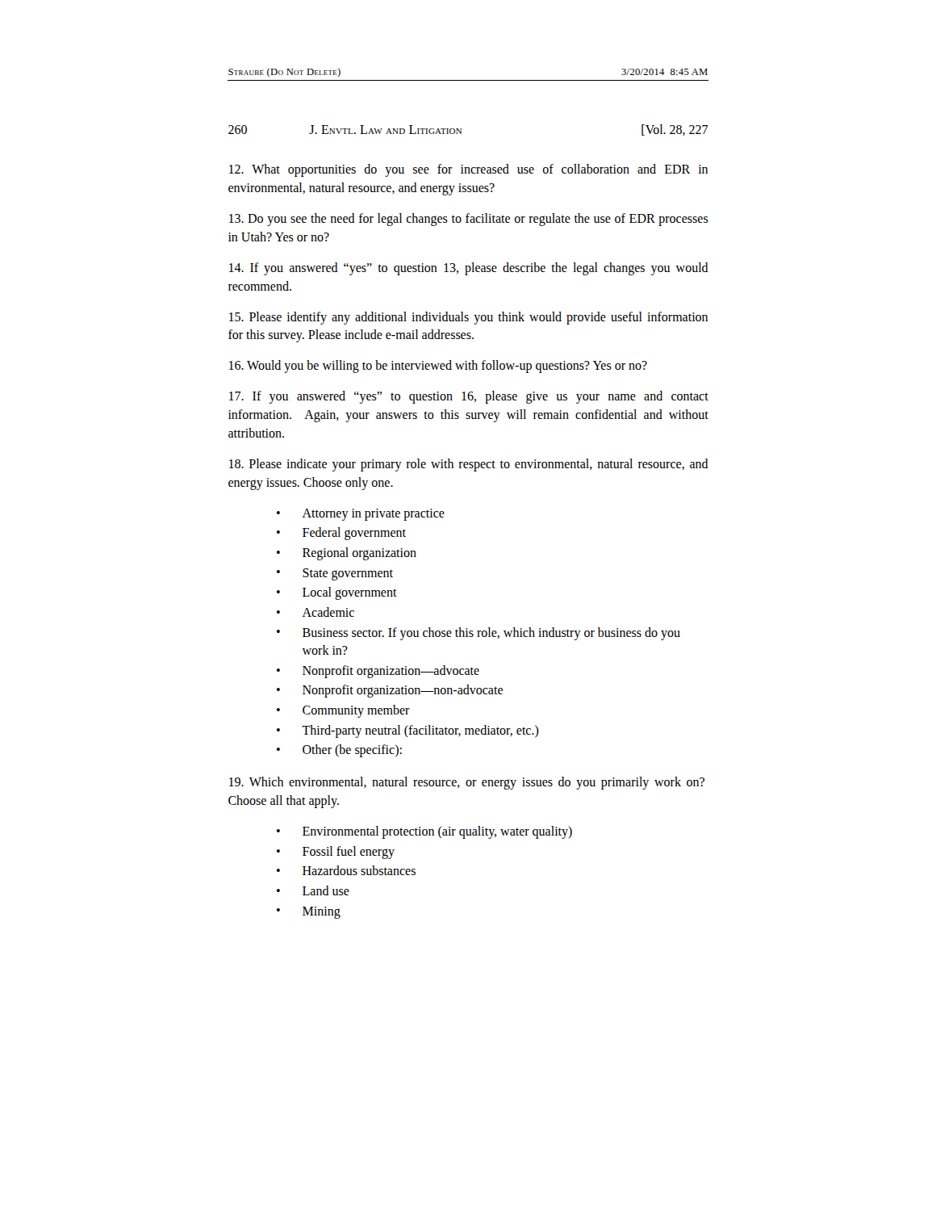Straube (Do Not Delete) 3/20/2014 8:45 AM
260 J. Envtl. Law and Litigation [Vol. 28, 227
12. What opportunities do you see for increased use of collaboration and EDR in environmental, natural resource, and energy issues?
13. Do you see the need for legal changes to facilitate or regulate the use of EDR processes in Utah? Yes or no?
14. If you answered “yes” to question 13, please describe the legal changes you would recommend.
15. Please identify any additional individuals you think would provide useful information for this survey. Please include e-mail addresses.
16. Would you be willing to be interviewed with follow-up questions? Yes or no?
17. If you answered “yes” to question 16, please give us your name and contact information. Again, your answers to this survey will remain confidential and without attribution.
18. Please indicate your primary role with respect to environmental, natural resource, and energy issues. Choose only one.
Attorney in private practice
Federal government
Regional organization
State government
Local government
Academic
Business sector. If you chose this role, which industry or business do you work in?
Nonprofit organization—advocate
Nonprofit organization—non-advocate
Community member
Third-party neutral (facilitator, mediator, etc.)
Other (be specific):
19. Which environmental, natural resource, or energy issues do you primarily work on? Choose all that apply.
Environmental protection (air quality, water quality)
Fossil fuel energy
Hazardous substances
Land use
Mining